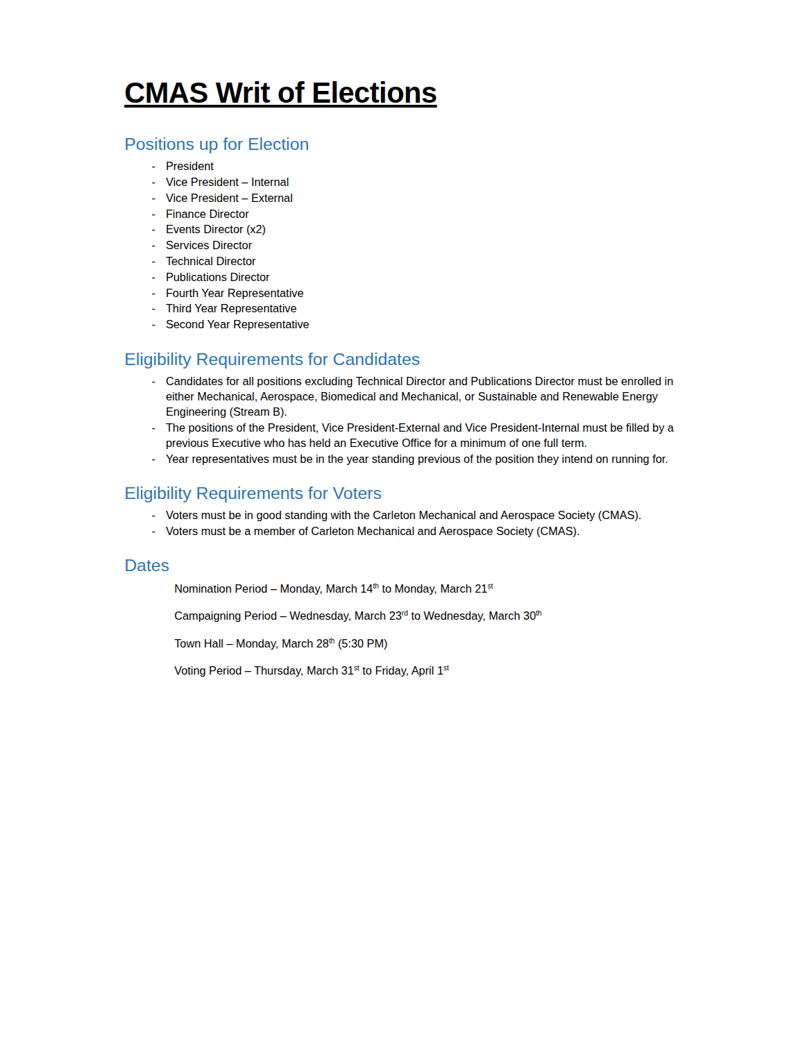CMAS Writ of Elections
Positions up for Election
President
Vice President – Internal
Vice President – External
Finance Director
Events Director (x2)
Services Director
Technical Director
Publications Director
Fourth Year Representative
Third Year Representative
Second Year Representative
Eligibility Requirements for Candidates
Candidates for all positions excluding Technical Director and Publications Director must be enrolled in either Mechanical, Aerospace, Biomedical and Mechanical, or Sustainable and Renewable Energy Engineering (Stream B).
The positions of the President, Vice President-External and Vice President-Internal must be filled by a previous Executive who has held an Executive Office for a minimum of one full term.
Year representatives must be in the year standing previous of the position they intend on running for.
Eligibility Requirements for Voters
Voters must be in good standing with the Carleton Mechanical and Aerospace Society (CMAS).
Voters must be a member of Carleton Mechanical and Aerospace Society (CMAS).
Dates
Nomination Period – Monday, March 14th to Monday, March 21st
Campaigning Period – Wednesday, March 23rd to Wednesday, March 30th
Town Hall – Monday, March 28th (5:30 PM)
Voting Period – Thursday, March 31st to Friday, April 1st